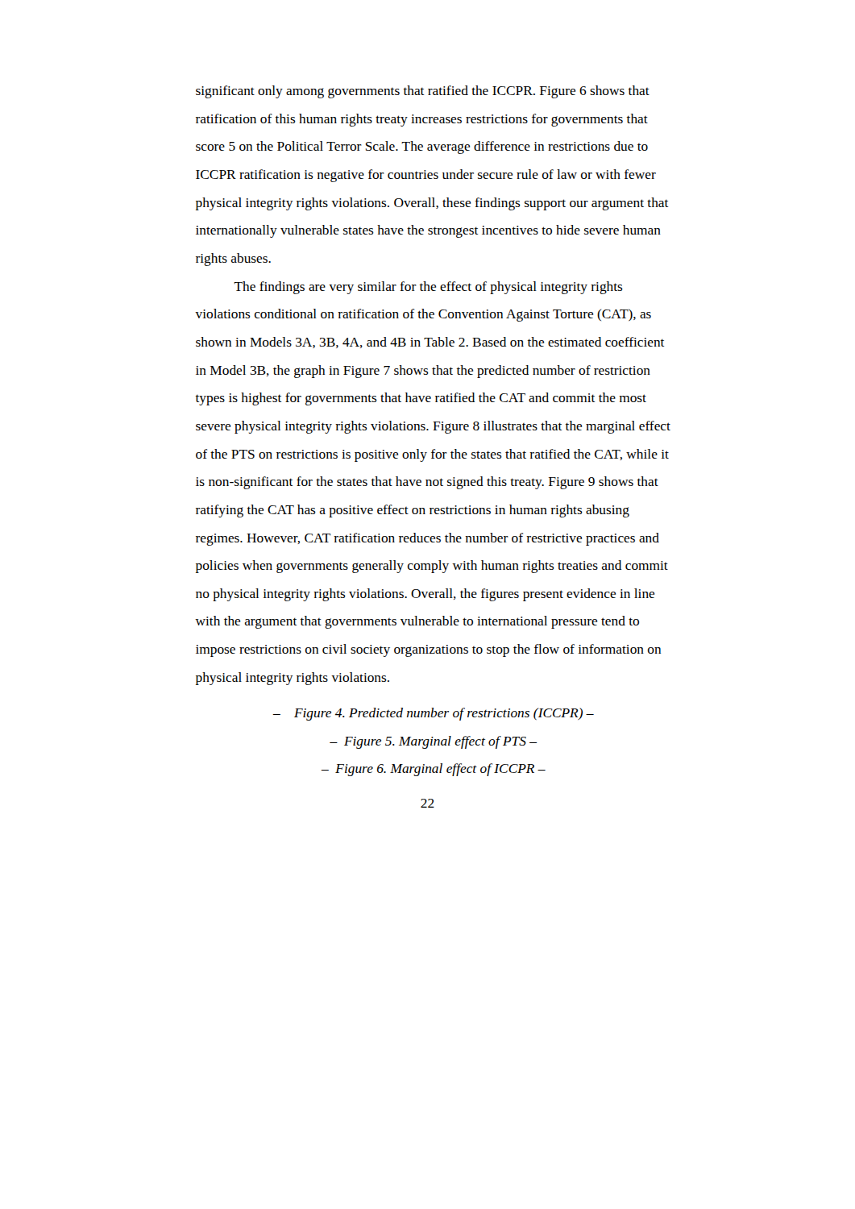significant only among governments that ratified the ICCPR. Figure 6 shows that ratification of this human rights treaty increases restrictions for governments that score 5 on the Political Terror Scale. The average difference in restrictions due to ICCPR ratification is negative for countries under secure rule of law or with fewer physical integrity rights violations. Overall, these findings support our argument that internationally vulnerable states have the strongest incentives to hide severe human rights abuses.
The findings are very similar for the effect of physical integrity rights violations conditional on ratification of the Convention Against Torture (CAT), as shown in Models 3A, 3B, 4A, and 4B in Table 2. Based on the estimated coefficient in Model 3B, the graph in Figure 7 shows that the predicted number of restriction types is highest for governments that have ratified the CAT and commit the most severe physical integrity rights violations. Figure 8 illustrates that the marginal effect of the PTS on restrictions is positive only for the states that ratified the CAT, while it is non-significant for the states that have not signed this treaty. Figure 9 shows that ratifying the CAT has a positive effect on restrictions in human rights abusing regimes. However, CAT ratification reduces the number of restrictive practices and policies when governments generally comply with human rights treaties and commit no physical integrity rights violations. Overall, the figures present evidence in line with the argument that governments vulnerable to international pressure tend to impose restrictions on civil society organizations to stop the flow of information on physical integrity rights violations.
– Figure 4. Predicted number of restrictions (ICCPR) –
– Figure 5. Marginal effect of PTS –
– Figure 6. Marginal effect of ICCPR –
22